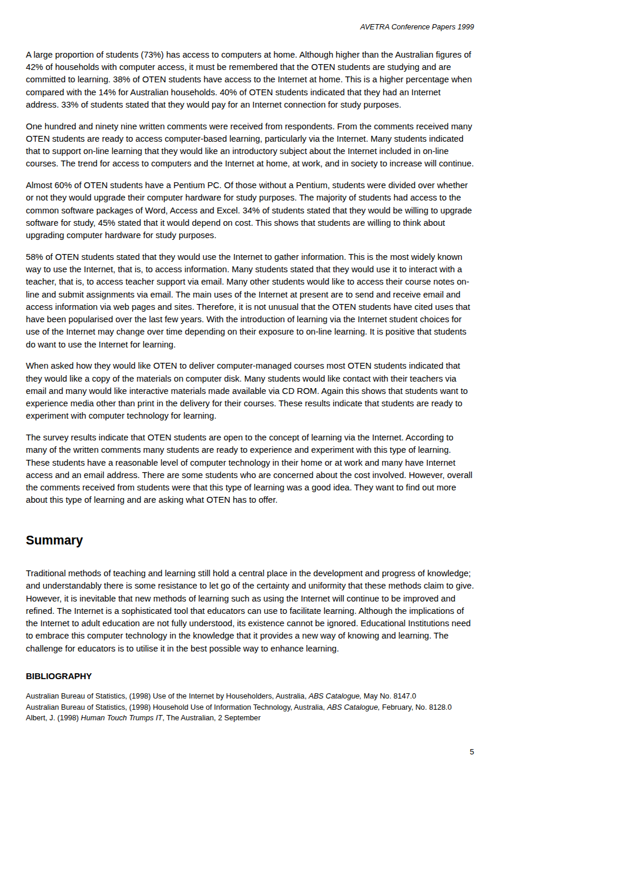AVETRA Conference Papers 1999
A large proportion of students (73%) has access to computers at home. Although higher than the Australian figures of 42% of households with computer access, it must be remembered that the OTEN students are studying and are committed to learning. 38% of OTEN students have access to the Internet at home. This is a higher percentage when compared with the 14% for Australian households. 40% of OTEN students indicated that they had an Internet address. 33% of students stated that they would pay for an Internet connection for study purposes.
One hundred and ninety nine written comments were received from respondents. From the comments received many OTEN students are ready to access computer-based learning, particularly via the Internet. Many students indicated that to support on-line learning that they would like an introductory subject about the Internet included in on-line courses. The trend for access to computers and the Internet at home, at work, and in society to increase will continue.
Almost 60% of OTEN students have a Pentium PC. Of those without a Pentium, students were divided over whether or not they would upgrade their computer hardware for study purposes. The majority of students had access to the common software packages of Word, Access and Excel. 34% of students stated that they would be willing to upgrade software for study, 45% stated that it would depend on cost. This shows that students are willing to think about upgrading computer hardware for study purposes.
58% of OTEN students stated that they would use the Internet to gather information. This is the most widely known way to use the Internet, that is, to access information. Many students stated that they would use it to interact with a teacher, that is, to access teacher support via email. Many other students would like to access their course notes on-line and submit assignments via email. The main uses of the Internet at present are to send and receive email and access information via web pages and sites. Therefore, it is not unusual that the OTEN students have cited uses that have been popularised over the last few years. With the introduction of learning via the Internet student choices for use of the Internet may change over time depending on their exposure to on-line learning. It is positive that students do want to use the Internet for learning.
When asked how they would like OTEN to deliver computer-managed courses most OTEN students indicated that they would like a copy of the materials on computer disk. Many students would like contact with their teachers via email and many would like interactive materials made available via CD ROM. Again this shows that students want to experience media other than print in the delivery for their courses. These results indicate that students are ready to experiment with computer technology for learning.
The survey results indicate that OTEN students are open to the concept of learning via the Internet. According to many of the written comments many students are ready to experience and experiment with this type of learning. These students have a reasonable level of computer technology in their home or at work and many have Internet access and an email address. There are some students who are concerned about the cost involved. However, overall the comments received from students were that this type of learning was a good idea. They want to find out more about this type of learning and are asking what OTEN has to offer.
Summary
Traditional methods of teaching and learning still hold a central place in the development and progress of knowledge; and understandably there is some resistance to let go of the certainty and uniformity that these methods claim to give. However, it is inevitable that new methods of learning such as using the Internet will continue to be improved and refined. The Internet is a sophisticated tool that educators can use to facilitate learning. Although the implications of the Internet to adult education are not fully understood, its existence cannot be ignored. Educational Institutions need to embrace this computer technology in the knowledge that it provides a new way of knowing and learning. The challenge for educators is to utilise it in the best possible way to enhance learning.
BIBLIOGRAPHY
Australian Bureau of Statistics, (1998) Use of the Internet by Householders, Australia, ABS Catalogue, May No. 8147.0
Australian Bureau of Statistics, (1998) Household Use of Information Technology, Australia, ABS Catalogue, February, No. 8128.0
Albert, J. (1998) Human Touch Trumps IT, The Australian, 2 September
5